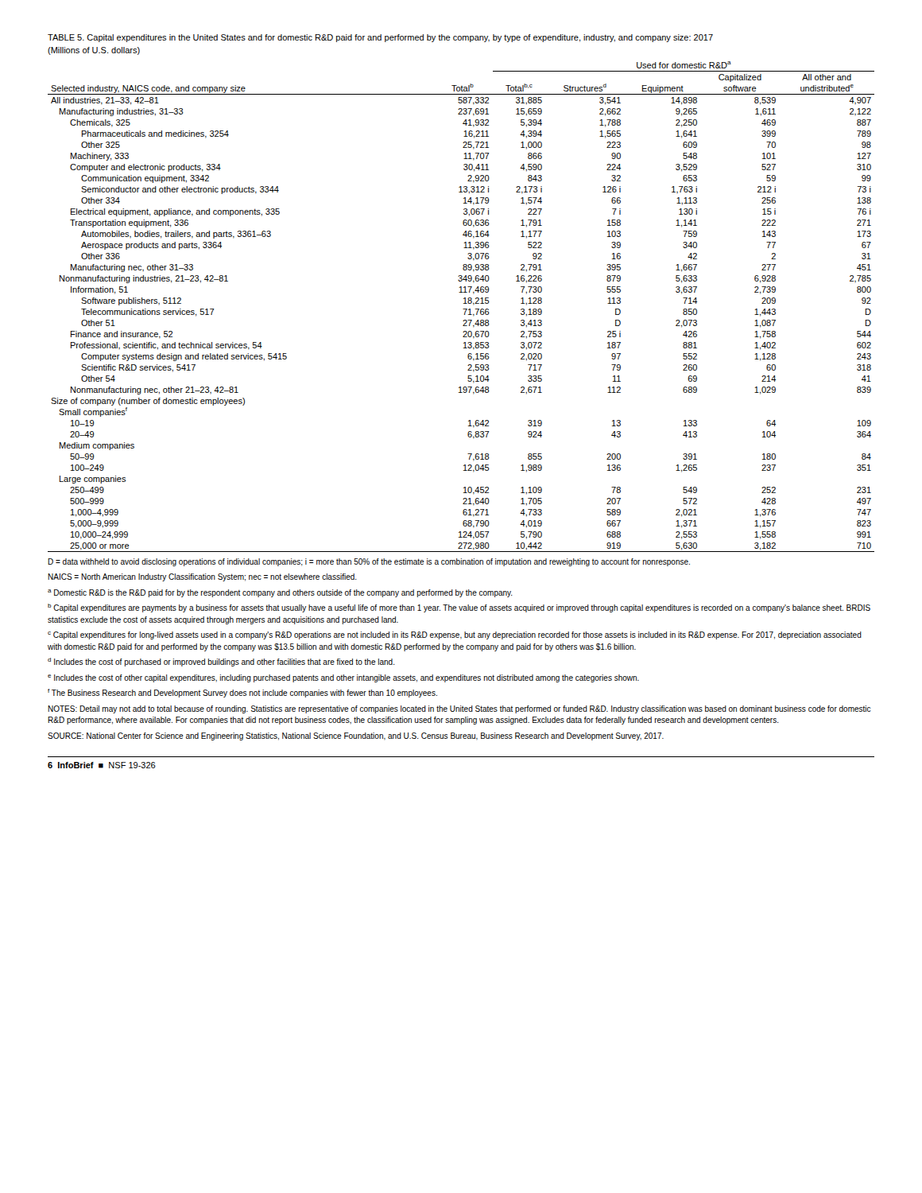TABLE 5. Capital expenditures in the United States and for domestic R&D paid for and performed by the company, by type of expenditure, industry, and company size: 2017
(Millions of U.S. dollars)
| | | Used for domestic R&D a |
| --- | --- | --- |
| | | | | | Capitalized | All other and |
| Selected industry, NAICS code, and company size | Total b | Total b,c | Structures d | Equipment | software | undistributed e |
| All industries, 21–33, 42–81 | 587,332 | 31,885 | 3,541 | 14,898 | 8,539 | 4,907 |
| Manufacturing industries, 31–33 | 237,691 | 15,659 | 2,662 | 9,265 | 1,611 | 2,122 |
| Chemicals, 325 | 41,932 | 5,394 | 1,788 | 2,250 | 469 | 887 |
| Pharmaceuticals and medicines, 3254 | 16,211 | 4,394 | 1,565 | 1,641 | 399 | 789 |
| Other 325 | 25,721 | 1,000 | 223 | 609 | 70 | 98 |
| Machinery, 333 | 11,707 | 866 | 90 | 548 | 101 | 127 |
| Computer and electronic products, 334 | 30,411 | 4,590 | 224 | 3,529 | 527 | 310 |
| Communication equipment, 3342 | 2,920 | 843 | 32 | 653 | 59 | 99 |
| Semiconductor and other electronic products, 3344 | 13,312 i | 2,173 i | 126 i | 1,763 i | 212 i | 73 i |
| Other 334 | 14,179 | 1,574 | 66 | 1,113 | 256 | 138 |
| Electrical equipment, appliance, and components, 335 | 3,067 i | 227 | 7 i | 130 i | 15 i | 76 i |
| Transportation equipment, 336 | 60,636 | 1,791 | 158 | 1,141 | 222 | 271 |
| Automobiles, bodies, trailers, and parts, 3361–63 | 46,164 | 1,177 | 103 | 759 | 143 | 173 |
| Aerospace products and parts, 3364 | 11,396 | 522 | 39 | 340 | 77 | 67 |
| Other 336 | 3,076 | 92 | 16 | 42 | 2 | 31 |
| Manufacturing nec, other 31–33 | 89,938 | 2,791 | 395 | 1,667 | 277 | 451 |
| Nonmanufacturing industries, 21–23, 42–81 | 349,640 | 16,226 | 879 | 5,633 | 6,928 | 2,785 |
| Information, 51 | 117,469 | 7,730 | 555 | 3,637 | 2,739 | 800 |
| Software publishers, 5112 | 18,215 | 1,128 | 113 | 714 | 209 | 92 |
| Telecommunications services, 517 | 71,766 | 3,189 | D | 850 | 1,443 | D |
| Other 51 | 27,488 | 3,413 | D | 2,073 | 1,087 | D |
| Finance and insurance, 52 | 20,670 | 2,753 | 25 i | 426 | 1,758 | 544 |
| Professional, scientific, and technical services, 54 | 13,853 | 3,072 | 187 | 881 | 1,402 | 602 |
| Computer systems design and related services, 5415 | 6,156 | 2,020 | 97 | 552 | 1,128 | 243 |
| Scientific R&D services, 5417 | 2,593 | 717 | 79 | 260 | 60 | 318 |
| Other 54 | 5,104 | 335 | 11 | 69 | 214 | 41 |
| Nonmanufacturing nec, other 21–23, 42–81 | 197,648 | 2,671 | 112 | 689 | 1,029 | 839 |
| Size of company (number of domestic employees) | | | | | | |
| Small companies f | | | | | | |
| 10–19 | 1,642 | 319 | 13 | 133 | 64 | 109 |
| 20–49 | 6,837 | 924 | 43 | 413 | 104 | 364 |
| Medium companies | | | | | | |
| 50–99 | 7,618 | 855 | 200 | 391 | 180 | 84 |
| 100–249 | 12,045 | 1,989 | 136 | 1,265 | 237 | 351 |
| Large companies | | | | | | |
| 250–499 | 10,452 | 1,109 | 78 | 549 | 252 | 231 |
| 500–999 | 21,640 | 1,705 | 207 | 572 | 428 | 497 |
| 1,000–4,999 | 61,271 | 4,733 | 589 | 2,021 | 1,376 | 747 |
| 5,000–9,999 | 68,790 | 4,019 | 667 | 1,371 | 1,157 | 823 |
| 10,000–24,999 | 124,057 | 5,790 | 688 | 2,553 | 1,558 | 991 |
| 25,000 or more | 272,980 | 10,442 | 919 | 5,630 | 3,182 | 710 |
D = data withheld to avoid disclosing operations of individual companies; i = more than 50% of the estimate is a combination of imputation and reweighting to account for nonresponse.
NAICS = North American Industry Classification System; nec = not elsewhere classified.
a Domestic R&D is the R&D paid for by the respondent company and others outside of the company and performed by the company.
b Capital expenditures are payments by a business for assets that usually have a useful life of more than 1 year. The value of assets acquired or improved through capital expenditures is recorded on a company's balance sheet. BRDIS statistics exclude the cost of assets acquired through mergers and acquisitions and purchased land.
c Capital expenditures for long-lived assets used in a company's R&D operations are not included in its R&D expense, but any depreciation recorded for those assets is included in its R&D expense. For 2017, depreciation associated with domestic R&D paid for and performed by the company was $13.5 billion and with domestic R&D performed by the company and paid for by others was $1.6 billion.
d Includes the cost of purchased or improved buildings and other facilities that are fixed to the land.
e Includes the cost of other capital expenditures, including purchased patents and other intangible assets, and expenditures not distributed among the categories shown.
f The Business Research and Development Survey does not include companies with fewer than 10 employees.
NOTES: Detail may not add to total because of rounding. Statistics are representative of companies located in the United States that performed or funded R&D. Industry classification was based on dominant business code for domestic R&D performance, where available. For companies that did not report business codes, the classification used for sampling was assigned. Excludes data for federally funded research and development centers.
SOURCE: National Center for Science and Engineering Statistics, National Science Foundation, and U.S. Census Bureau, Business Research and Development Survey, 2017.
6 InfoBrief ■ NSF 19-326